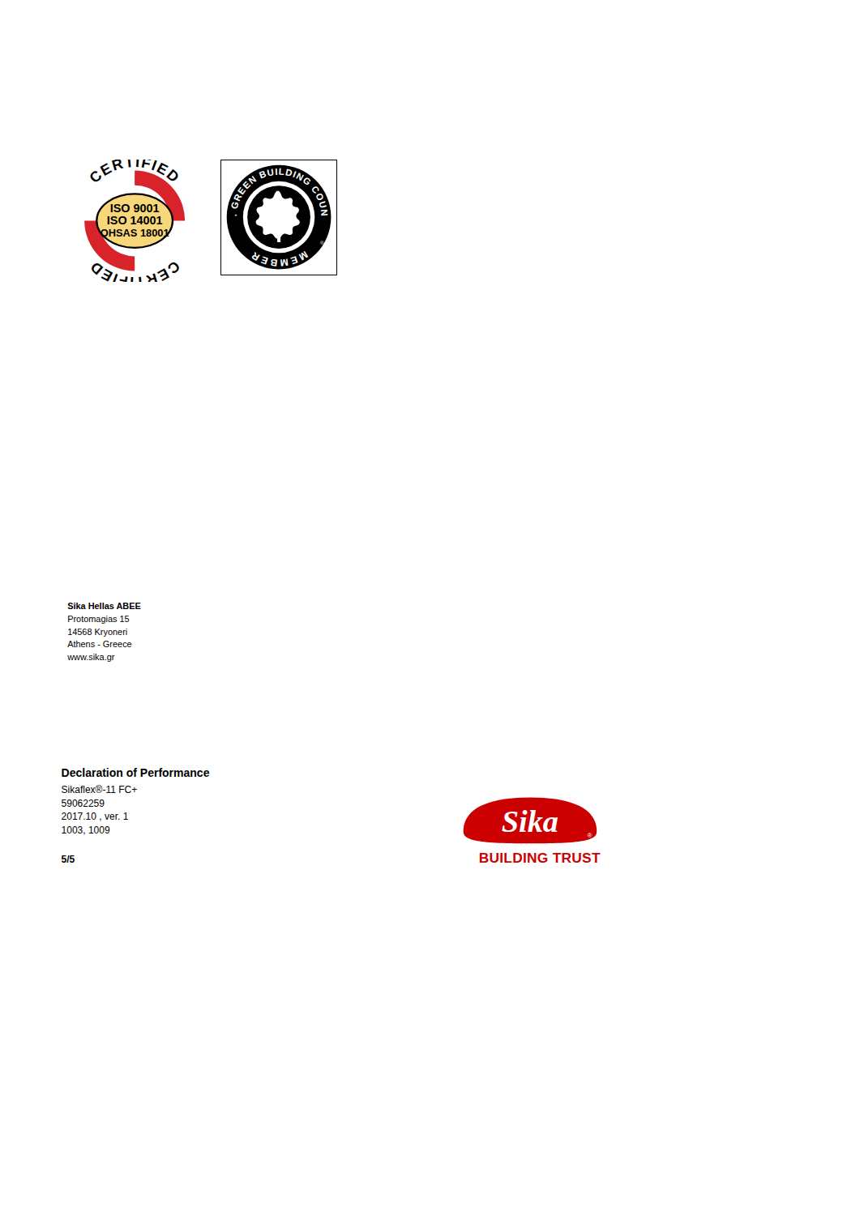ISO 9001 ISO 14001 OHSAS 18001 CERTIFIED CERTIFIED
U.S. GREEN BUILDING COUNCIL MEMBER ®
Sika Hellas ABEE
Protomagias 15
14568 Kryoneri
Athens - Greece
www.sika.gr
Declaration of Performance
Sikaflex®-11 FC+
59062259
2017.10 , ver. 1
1003, 1009
5/5
Sika ®
BUILDING TRUST